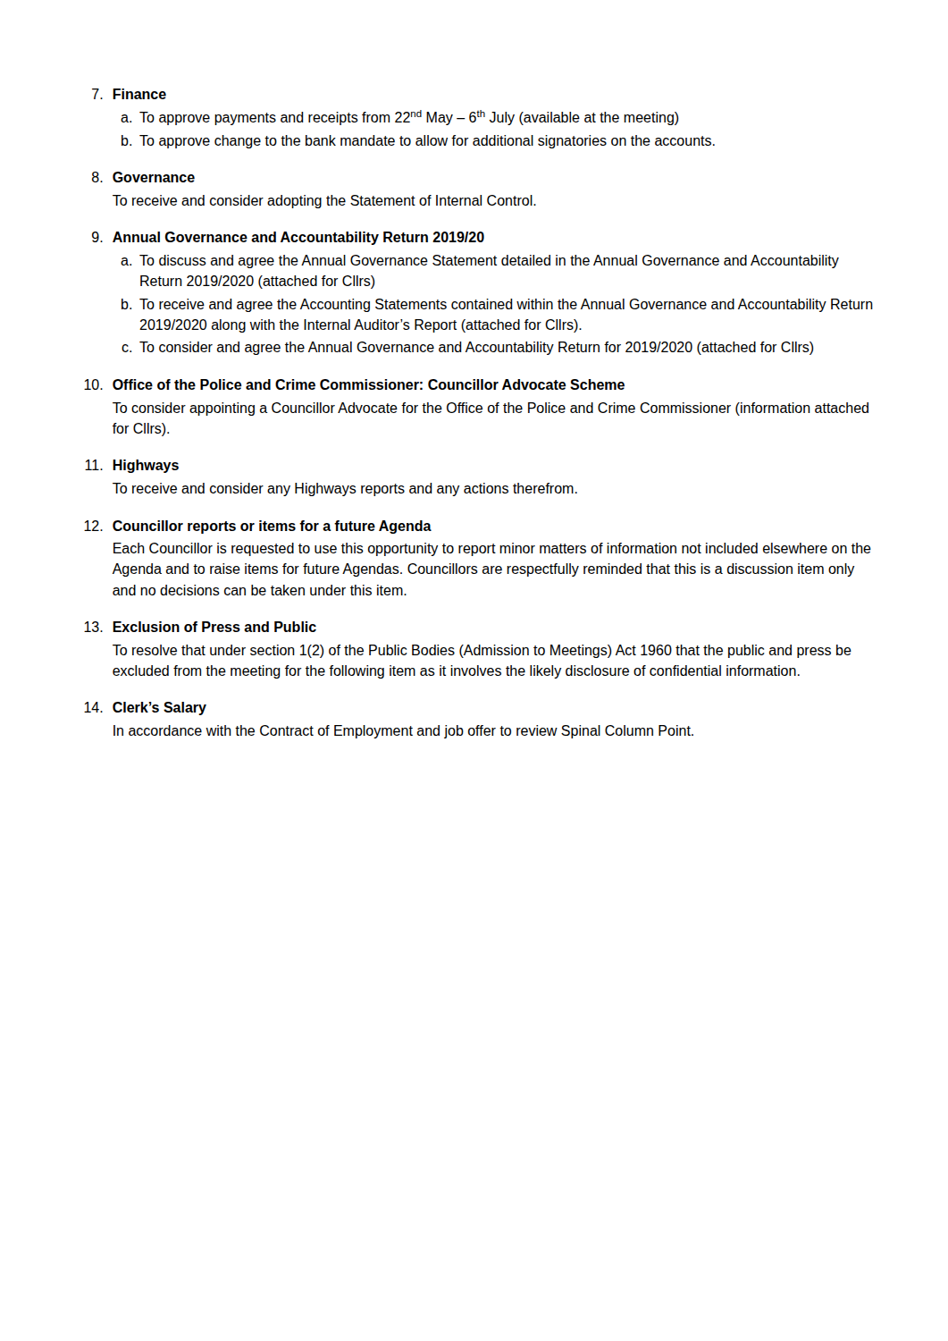Finance
To approve payments and receipts from 22nd May – 6th July (available at the meeting)
To approve change to the bank mandate to allow for additional signatories on the accounts.
Governance
To receive and consider adopting the Statement of Internal Control.
Annual Governance and Accountability Return 2019/20
To discuss and agree the Annual Governance Statement detailed in the Annual Governance and Accountability Return 2019/2020 (attached for Cllrs)
To receive and agree the Accounting Statements contained within the Annual Governance and Accountability Return 2019/2020 along with the Internal Auditor’s Report (attached for Cllrs).
To consider and agree the Annual Governance and Accountability Return for 2019/2020 (attached for Cllrs)
Office of the Police and Crime Commissioner: Councillor Advocate Scheme
To consider appointing a Councillor Advocate for the Office of the Police and Crime Commissioner (information attached for Cllrs).
Highways
To receive and consider any Highways reports and any actions therefrom.
Councillor reports or items for a future Agenda
Each Councillor is requested to use this opportunity to report minor matters of information not included elsewhere on the Agenda and to raise items for future Agendas. Councillors are respectfully reminded that this is a discussion item only and no decisions can be taken under this item.
Exclusion of Press and Public
To resolve that under section 1(2) of the Public Bodies (Admission to Meetings) Act 1960 that the public and press be excluded from the meeting for the following item as it involves the likely disclosure of confidential information.
Clerk’s Salary
In accordance with the Contract of Employment and job offer to review Spinal Column Point.